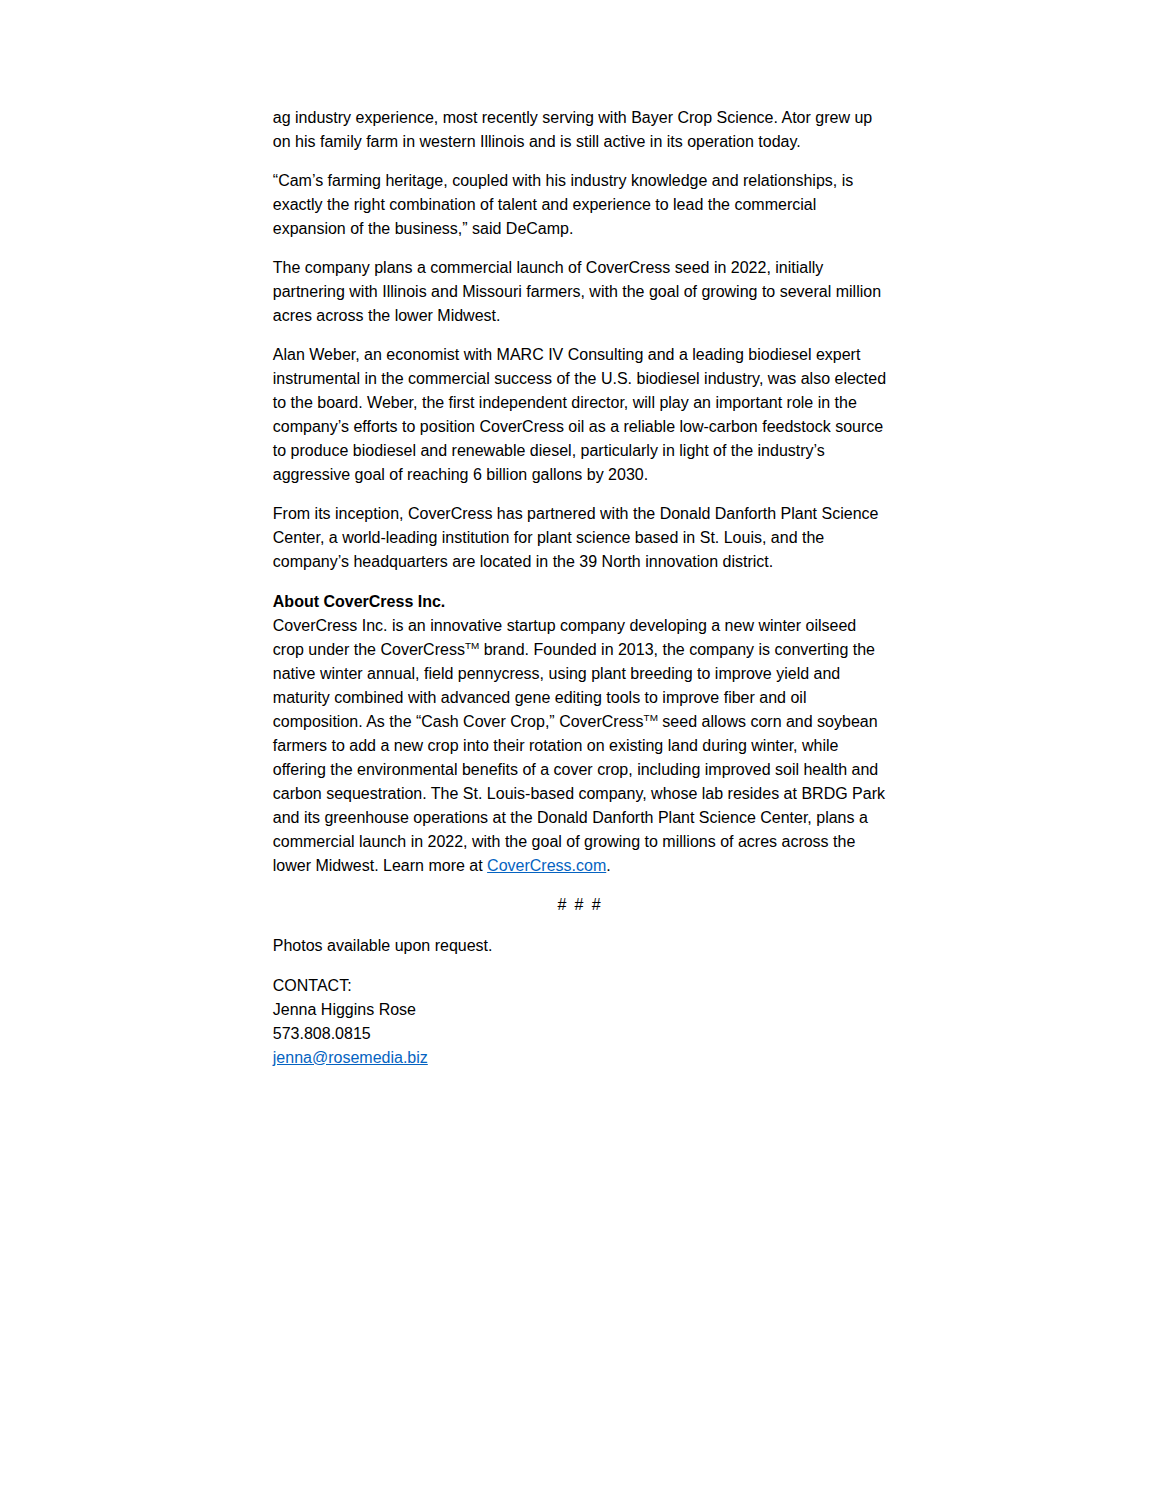ag industry experience, most recently serving with Bayer Crop Science. Ator grew up on his family farm in western Illinois and is still active in its operation today.
“Cam’s farming heritage, coupled with his industry knowledge and relationships, is exactly the right combination of talent and experience to lead the commercial expansion of the business,” said DeCamp.
The company plans a commercial launch of CoverCress seed in 2022, initially partnering with Illinois and Missouri farmers, with the goal of growing to several million acres across the lower Midwest.
Alan Weber, an economist with MARC IV Consulting and a leading biodiesel expert instrumental in the commercial success of the U.S. biodiesel industry, was also elected to the board. Weber, the first independent director, will play an important role in the company’s efforts to position CoverCress oil as a reliable low-carbon feedstock source to produce biodiesel and renewable diesel, particularly in light of the industry’s aggressive goal of reaching 6 billion gallons by 2030.
From its inception, CoverCress has partnered with the Donald Danforth Plant Science Center, a world-leading institution for plant science based in St. Louis, and the company’s headquarters are located in the 39 North innovation district.
About CoverCress Inc.
CoverCress Inc. is an innovative startup company developing a new winter oilseed crop under the CoverCressTM brand. Founded in 2013, the company is converting the native winter annual, field pennycress, using plant breeding to improve yield and maturity combined with advanced gene editing tools to improve fiber and oil composition. As the “Cash Cover Crop,” CoverCressTM seed allows corn and soybean farmers to add a new crop into their rotation on existing land during winter, while offering the environmental benefits of a cover crop, including improved soil health and carbon sequestration. The St. Louis-based company, whose lab resides at BRDG Park and its greenhouse operations at the Donald Danforth Plant Science Center, plans a commercial launch in 2022, with the goal of growing to millions of acres across the lower Midwest. Learn more at CoverCress.com.
# # #
Photos available upon request.
CONTACT:
Jenna Higgins Rose
573.808.0815
jenna@rosemedia.biz